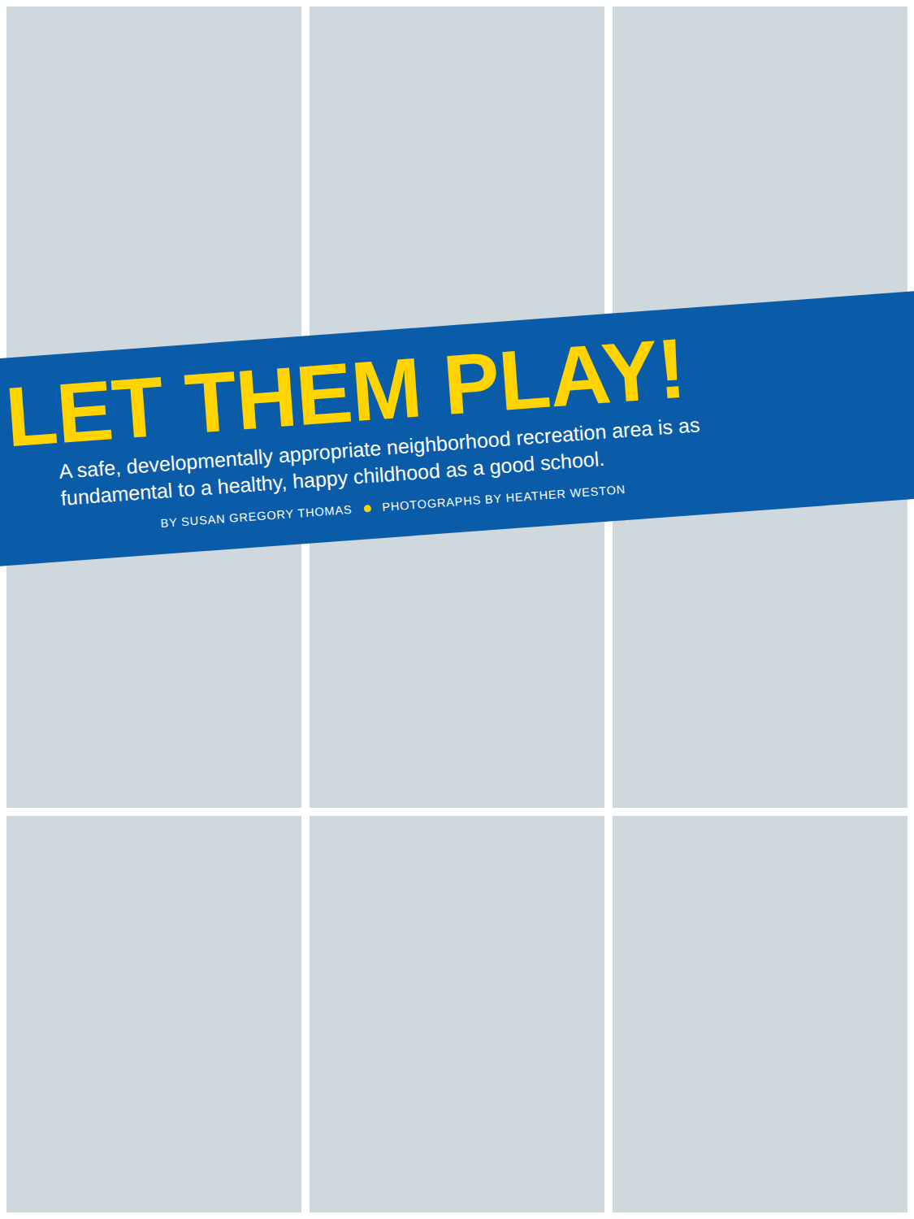Let Them Play!
A safe, developmentally appropriate neighborhood recreation area is as fundamental to a healthy, happy childhood as a good school.
By Susan Gregory Thomas Photographs by Heather Weston